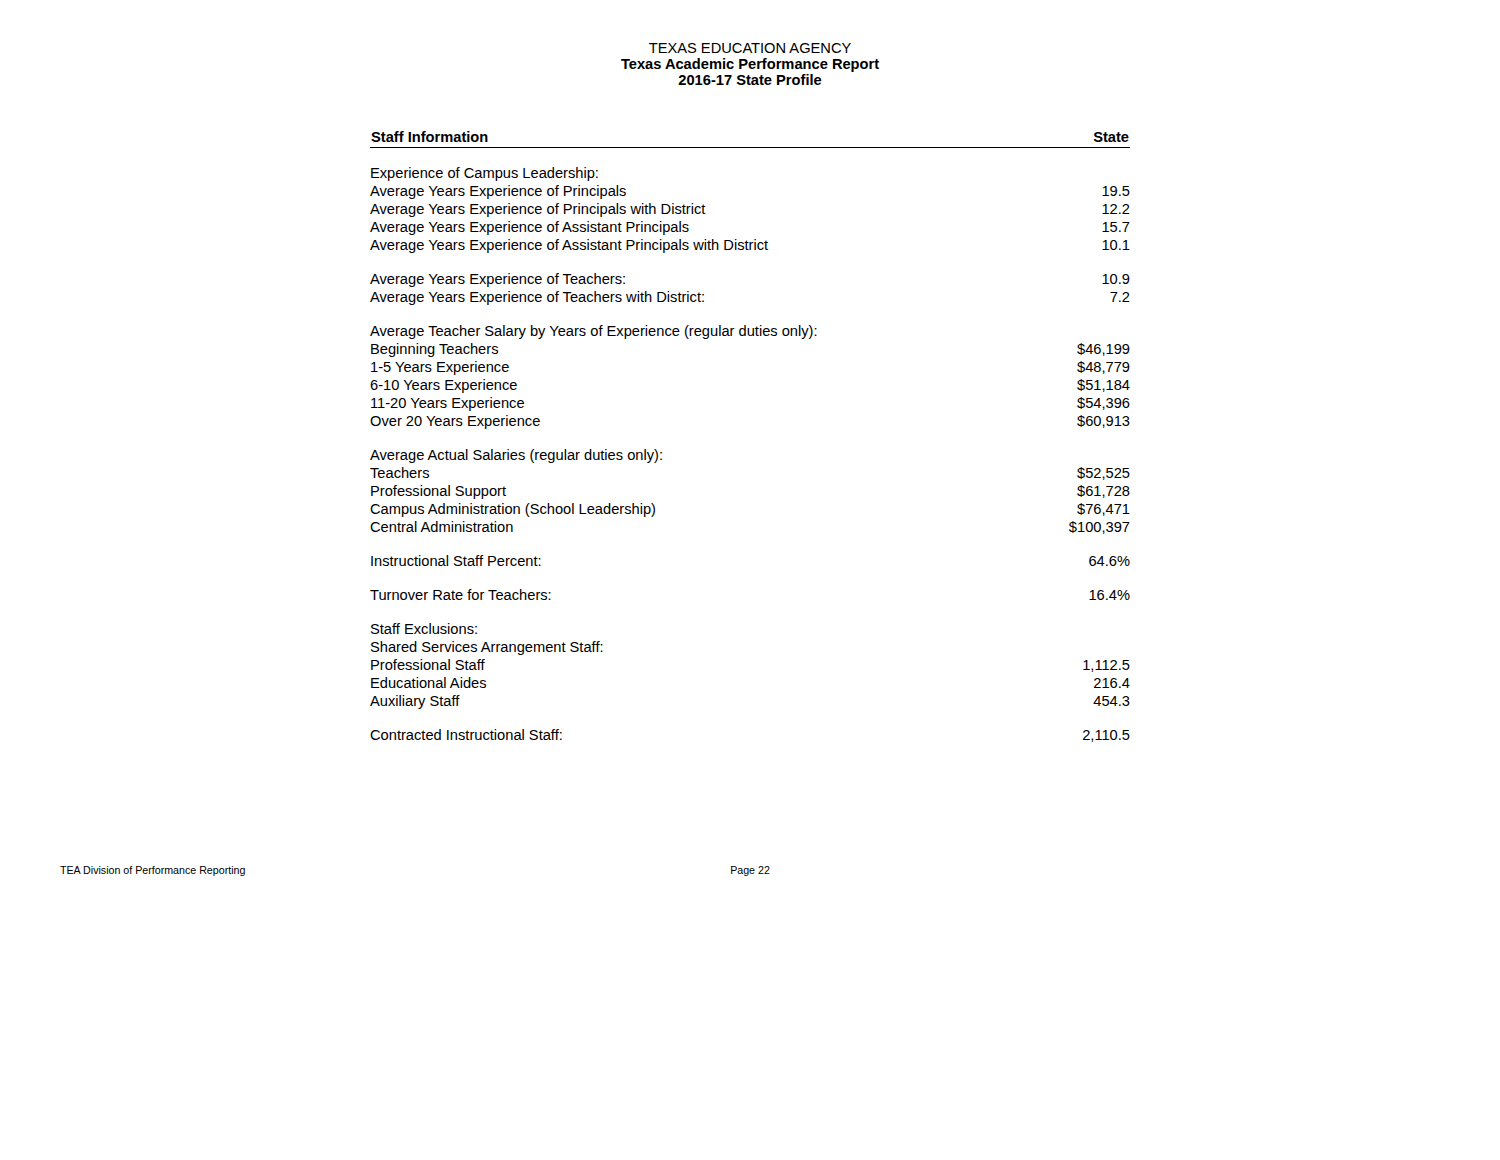TEXAS EDUCATION AGENCY
Texas Academic Performance Report
2016-17 State Profile
| Staff Information | State |
| --- | --- |
| Experience of Campus Leadership: | |
| Average Years Experience of Principals | 19.5 |
| Average Years Experience of Principals with District | 12.2 |
| Average Years Experience of Assistant Principals | 15.7 |
| Average Years Experience of Assistant Principals with District | 10.1 |
| Average Years Experience of Teachers: | 10.9 |
| Average Years Experience of Teachers with District: | 7.2 |
| Average Teacher Salary by Years of Experience (regular duties only): | |
| Beginning Teachers | $46,199 |
| 1-5 Years Experience | $48,779 |
| 6-10 Years Experience | $51,184 |
| 11-20 Years Experience | $54,396 |
| Over 20 Years Experience | $60,913 |
| Average Actual Salaries (regular duties only): | |
| Teachers | $52,525 |
| Professional Support | $61,728 |
| Campus Administration (School Leadership) | $76,471 |
| Central Administration | $100,397 |
| Instructional Staff Percent: | 64.6% |
| Turnover Rate for Teachers: | 16.4% |
| Staff Exclusions: | |
| Shared Services Arrangement Staff: | |
| Professional Staff | 1,112.5 |
| Educational Aides | 216.4 |
| Auxiliary Staff | 454.3 |
| Contracted Instructional Staff: | 2,110.5 |
TEA Division of Performance Reporting
Page 22